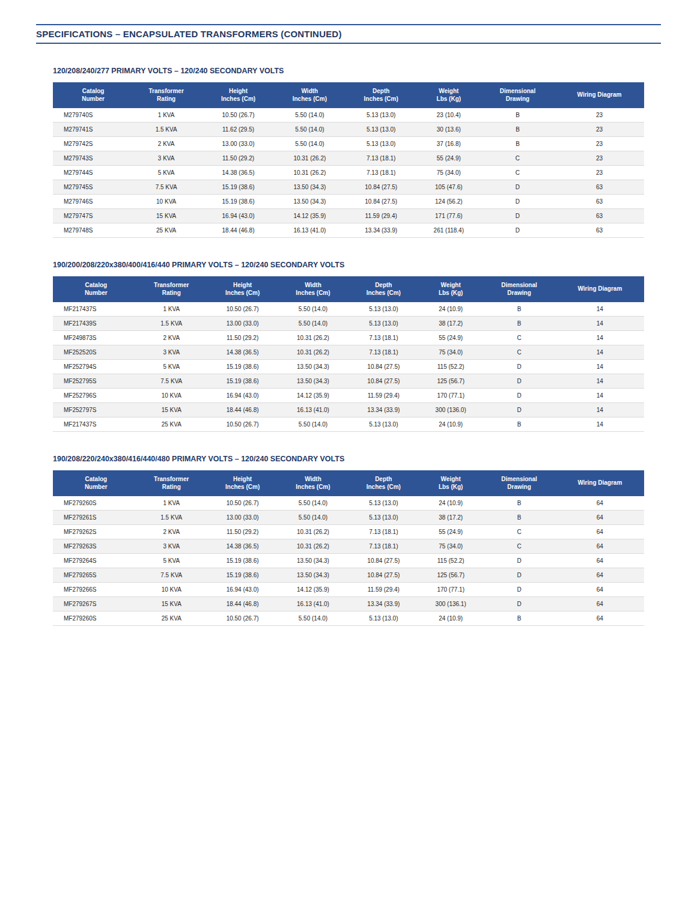SPECIFICATIONS – ENCAPSULATED TRANSFORMERS (CONTINUED)
120/208/240/277 PRIMARY VOLTS – 120/240 SECONDARY VOLTS
| Catalog Number | Transformer Rating | Height Inches (Cm) | Width Inches (Cm) | Depth Inches (Cm) | Weight Lbs (Kg) | Dimensional Drawing | Wiring Diagram |
| --- | --- | --- | --- | --- | --- | --- | --- |
| M279740S | 1 KVA | 10.50 (26.7) | 5.50 (14.0) | 5.13 (13.0) | 23 (10.4) | B | 23 |
| M279741S | 1.5 KVA | 11.62 (29.5) | 5.50 (14.0) | 5.13 (13.0) | 30 (13.6) | B | 23 |
| M279742S | 2 KVA | 13.00 (33.0) | 5.50 (14.0) | 5.13 (13.0) | 37 (16.8) | B | 23 |
| M279743S | 3 KVA | 11.50 (29.2) | 10.31 (26.2) | 7.13 (18.1) | 55 (24.9) | C | 23 |
| M279744S | 5 KVA | 14.38 (36.5) | 10.31 (26.2) | 7.13 (18.1) | 75 (34.0) | C | 23 |
| M279745S | 7.5 KVA | 15.19 (38.6) | 13.50 (34.3) | 10.84 (27.5) | 105 (47.6) | D | 63 |
| M279746S | 10 KVA | 15.19 (38.6) | 13.50 (34.3) | 10.84 (27.5) | 124 (56.2) | D | 63 |
| M279747S | 15 KVA | 16.94 (43.0) | 14.12 (35.9) | 11.59 (29.4) | 171 (77.6) | D | 63 |
| M279748S | 25 KVA | 18.44 (46.8) | 16.13 (41.0) | 13.34 (33.9) | 261 (118.4) | D | 63 |
190/200/208/220x380/400/416/440 PRIMARY VOLTS – 120/240 SECONDARY VOLTS
| Catalog Number | Transformer Rating | Height Inches (Cm) | Width Inches (Cm) | Depth Inches (Cm) | Weight Lbs (Kg) | Dimensional Drawing | Wiring Diagram |
| --- | --- | --- | --- | --- | --- | --- | --- |
| MF217437S | 1 KVA | 10.50 (26.7) | 5.50 (14.0) | 5.13 (13.0) | 24 (10.9) | B | 14 |
| MF217439S | 1.5 KVA | 13.00 (33.0) | 5.50 (14.0) | 5.13 (13.0) | 38 (17.2) | B | 14 |
| MF249873S | 2 KVA | 11.50 (29.2) | 10.31 (26.2) | 7.13 (18.1) | 55 (24.9) | C | 14 |
| MF252520S | 3 KVA | 14.38 (36.5) | 10.31 (26.2) | 7.13 (18.1) | 75 (34.0) | C | 14 |
| MF252794S | 5 KVA | 15.19 (38.6) | 13.50 (34.3) | 10.84 (27.5) | 115 (52.2) | D | 14 |
| MF252795S | 7.5 KVA | 15.19 (38.6) | 13.50 (34.3) | 10.84 (27.5) | 125 (56.7) | D | 14 |
| MF252796S | 10 KVA | 16.94 (43.0) | 14.12 (35.9) | 11.59 (29.4) | 170 (77.1) | D | 14 |
| MF252797S | 15 KVA | 18.44 (46.8) | 16.13 (41.0) | 13.34 (33.9) | 300 (136.0) | D | 14 |
| MF217437S | 25 KVA | 10.50 (26.7) | 5.50 (14.0) | 5.13 (13.0) | 24 (10.9) | B | 14 |
190/208/220/240x380/416/440/480 PRIMARY VOLTS – 120/240 SECONDARY VOLTS
| Catalog Number | Transformer Rating | Height Inches (Cm) | Width Inches (Cm) | Depth Inches (Cm) | Weight Lbs (Kg) | Dimensional Drawing | Wiring Diagram |
| --- | --- | --- | --- | --- | --- | --- | --- |
| MF279260S | 1 KVA | 10.50 (26.7) | 5.50 (14.0) | 5.13 (13.0) | 24 (10.9) | B | 64 |
| MF279261S | 1.5 KVA | 13.00 (33.0) | 5.50 (14.0) | 5.13 (13.0) | 38 (17.2) | B | 64 |
| MF279262S | 2 KVA | 11.50 (29.2) | 10.31 (26.2) | 7.13 (18.1) | 55 (24.9) | C | 64 |
| MF279263S | 3 KVA | 14.38 (36.5) | 10.31 (26.2) | 7.13 (18.1) | 75 (34.0) | C | 64 |
| MF279264S | 5 KVA | 15.19 (38.6) | 13.50 (34.3) | 10.84 (27.5) | 115 (52.2) | D | 64 |
| MF279265S | 7.5 KVA | 15.19 (38.6) | 13.50 (34.3) | 10.84 (27.5) | 125 (56.7) | D | 64 |
| MF279266S | 10 KVA | 16.94 (43.0) | 14.12 (35.9) | 11.59 (29.4) | 170 (77.1) | D | 64 |
| MF279267S | 15 KVA | 18.44 (46.8) | 16.13 (41.0) | 13.34 (33.9) | 300 (136.1) | D | 64 |
| MF279260S | 25 KVA | 10.50 (26.7) | 5.50 (14.0) | 5.13 (13.0) | 24 (10.9) | B | 64 |